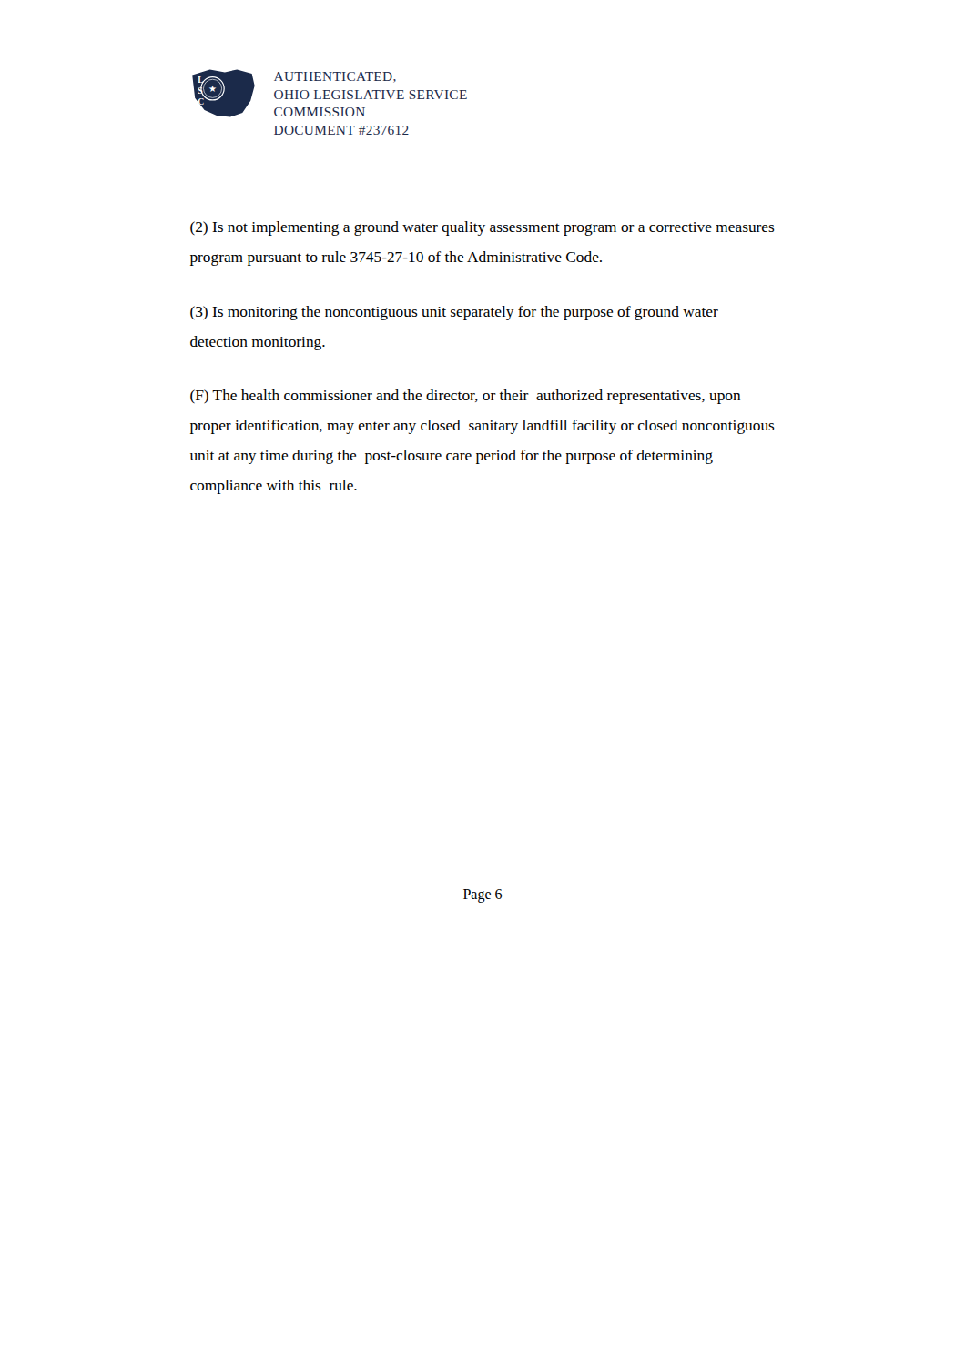★ L S C
AUTHENTICATED,
OHIO LEGISLATIVE SERVICE
COMMISSION
DOCUMENT #237612
(2) Is not implementing a ground water quality assessment program or a corrective measures program pursuant to rule 3745-27-10 of the Administrative Code.
(3) Is monitoring the noncontiguous unit separately for the purpose of ground water detection monitoring.
(F) The health commissioner and the director, or their authorized representatives, upon proper identification, may enter any closed sanitary landfill facility or closed noncontiguous unit at any time during the post-closure care period for the purpose of determining compliance with this rule.
Page 6